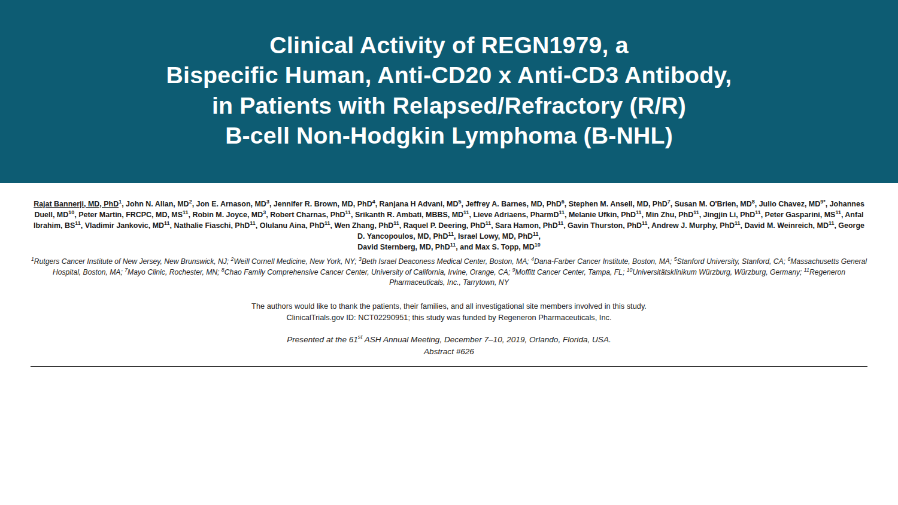Clinical Activity of REGN1979, a Bispecific Human, Anti-CD20 x Anti-CD3 Antibody, in Patients with Relapsed/Refractory (R/R) B-cell Non-Hodgkin Lymphoma (B-NHL)
Rajat Bannerji, MD, PhD1, John N. Allan, MD2, Jon E. Arnason, MD3, Jennifer R. Brown, MD, PhD4, Ranjana H Advani, MD5, Jeffrey A. Barnes, MD, PhD6, Stephen M. Ansell, MD, PhD7, Susan M. O'Brien, MD8, Julio Chavez, MD9*, Johannes Duell, MD10, Peter Martin, FRCPC, MD, MS11, Robin M. Joyce, MD3, Robert Charnas, PhD11, Srikanth R. Ambati, MBBS, MD11, Lieve Adriaens, PharmD11, Melanie Ufkin, PhD11, Min Zhu, PhD11, Jingjin Li, PhD11, Peter Gasparini, MS11, Anfal Ibrahim, BS11, Vladimir Jankovic, MD11, Nathalie Fiaschi, PhD11, Olulanu Aina, PhD11, Wen Zhang, PhD11, Raquel P. Deering, PhD11, Sara Hamon, PhD11, Gavin Thurston, PhD11, Andrew J. Murphy, PhD11, David M. Weinreich, MD11, George D. Yancopoulos, MD, PhD11, Israel Lowy, MD, PhD11,
David Sternberg, MD, PhD11, and Max S. Topp, MD10
1Rutgers Cancer Institute of New Jersey, New Brunswick, NJ; 2Weill Cornell Medicine, New York, NY; 3Beth Israel Deaconess Medical Center, Boston, MA; 4Dana-Farber Cancer Institute, Boston, MA; 5Stanford University, Stanford, CA; 6Massachusetts General Hospital, Boston, MA; 7Mayo Clinic, Rochester, MN; 8Chao Family Comprehensive Cancer Center, University of California, Irvine, Orange, CA; 9Moffitt Cancer Center, Tampa, FL; 10Universitätsklinikum Würzburg, Würzburg, Germany; 11Regeneron Pharmaceuticals, Inc., Tarrytown, NY
The authors would like to thank the patients, their families, and all investigational site members involved in this study.
ClinicalTrials.gov ID: NCT02290951; this study was funded by Regeneron Pharmaceuticals, Inc.
Presented at the 61st ASH Annual Meeting, December 7–10, 2019, Orlando, Florida, USA.
Abstract #626